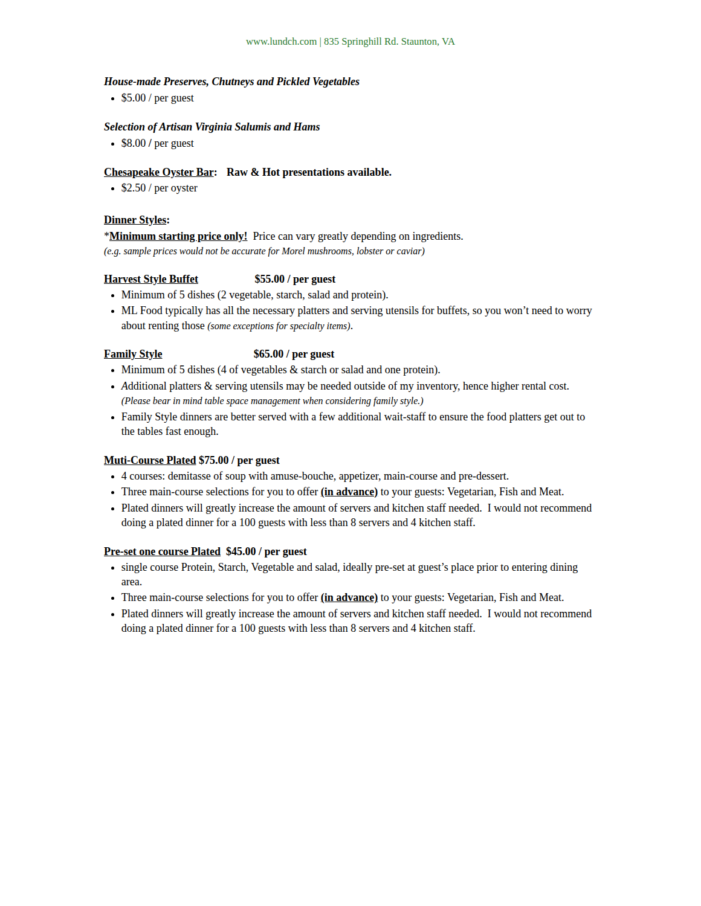www.lundch.com | 835 Springhill Rd. Staunton, VA
House-made Preserves, Chutneys and Pickled Vegetables
$5.00 / per guest
Selection of Artisan Virginia Salumis and Hams
$8.00 / per guest
Chesapeake Oyster Bar: Raw & Hot presentations available.
$2.50 / per oyster
Dinner Styles:
*Minimum starting price only! Price can vary greatly depending on ingredients.
(e.g. sample prices would not be accurate for Morel mushrooms, lobster or caviar)
Harvest Style Buffet $55.00 / per guest
Minimum of 5 dishes (2 vegetable, starch, salad and protein).
ML Food typically has all the necessary platters and serving utensils for buffets, so you won’t need to worry about renting those (some exceptions for specialty items).
Family Style $65.00 / per guest
Minimum of 5 dishes (4 of vegetables & starch or salad and one protein).
Additional platters & serving utensils may be needed outside of my inventory, hence higher rental cost. (Please bear in mind table space management when considering family style.)
Family Style dinners are better served with a few additional wait-staff to ensure the food platters get out to the tables fast enough.
Muti-Course Plated $75.00 / per guest
4 courses: demitasse of soup with amuse-bouche, appetizer, main-course and pre-dessert.
Three main-course selections for you to offer (in advance) to your guests: Vegetarian, Fish and Meat.
Plated dinners will greatly increase the amount of servers and kitchen staff needed. I would not recommend doing a plated dinner for a 100 guests with less than 8 servers and 4 kitchen staff.
Pre-set one course Plated $45.00 / per guest
single course Protein, Starch, Vegetable and salad, ideally pre-set at guest’s place prior to entering dining area.
Three main-course selections for you to offer (in advance) to your guests: Vegetarian, Fish and Meat.
Plated dinners will greatly increase the amount of servers and kitchen staff needed. I would not recommend doing a plated dinner for a 100 guests with less than 8 servers and 4 kitchen staff.